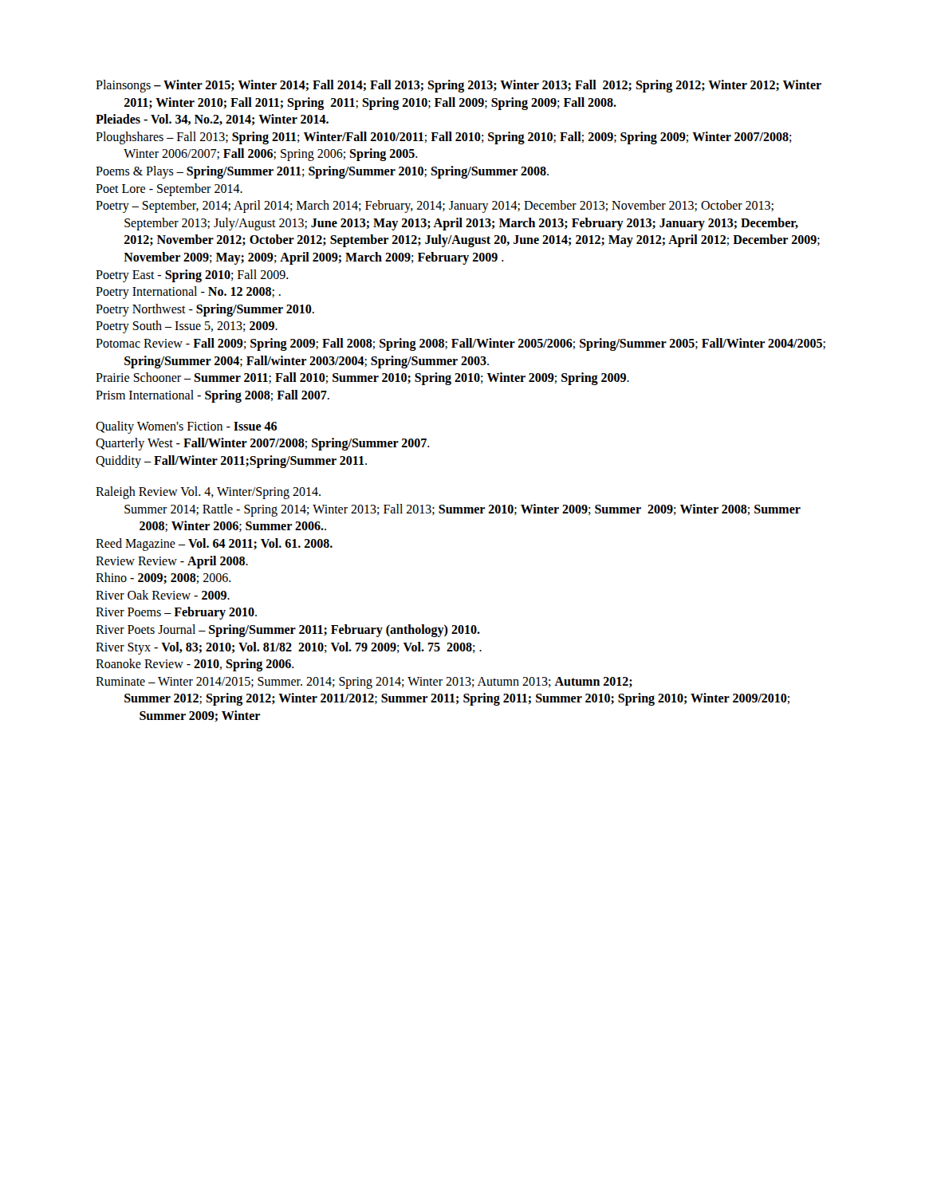Plainsongs – Winter 2015; Winter 2014; Fall 2014; Fall 2013; Spring 2013; Winter 2013; Fall 2012; Spring 2012; Winter 2012; Winter 2011; Winter 2010; Fall 2011; Spring 2011; Spring 2010; Fall 2009; Spring 2009; Fall 2008.
Pleiades - Vol. 34, No.2, 2014; Winter 2014.
Ploughshares – Fall 2013; Spring 2011; Winter/Fall 2010/2011; Fall 2010; Spring 2010; Fall; 2009; Spring 2009; Winter 2007/2008; Winter 2006/2007; Fall 2006; Spring 2006; Spring 2005.
Poems & Plays – Spring/Summer 2011; Spring/Summer 2010; Spring/Summer 2008.
Poet Lore - September 2014.
Poetry – September, 2014; April 2014; March 2014; February, 2014; January 2014; December 2013; November 2013; October 2013; September 2013; July/August 2013; June 2013; May 2013; April 2013; March 2013; February 2013; January 2013; December, 2012; November 2012; October 2012; September 2012; July/August 20, June 2014; 2012; May 2012; April 2012; December 2009; November 2009; May; 2009; April 2009; March 2009; February 2009 .
Poetry East - Spring 2010; Fall 2009.
Poetry International - No. 12 2008; .
Poetry Northwest - Spring/Summer 2010.
Poetry South – Issue 5, 2013; 2009.
Potomac Review - Fall 2009; Spring 2009; Fall 2008; Spring 2008; Fall/Winter 2005/2006; Spring/Summer 2005; Fall/Winter 2004/2005; Spring/Summer 2004; Fall/winter 2003/2004; Spring/Summer 2003.
Prairie Schooner – Summer 2011; Fall 2010; Summer 2010; Spring 2010; Winter 2009; Spring 2009.
Prism International - Spring 2008; Fall 2007.
Quality Women's Fiction - Issue 46
Quarterly West - Fall/Winter 2007/2008; Spring/Summer 2007.
Quiddity – Fall/Winter 2011;Spring/Summer 2011.
Raleigh Review Vol. 4, Winter/Spring 2014.
Summer 2014; Rattle - Spring 2014; Winter 2013; Fall 2013; Summer 2010; Winter 2009; Summer 2009; Winter 2008; Summer 2008; Winter 2006; Summer 2006..
Reed Magazine – Vol. 64 2011; Vol. 61. 2008.
Review Review - April 2008.
Rhino - 2009; 2008; 2006.
River Oak Review - 2009.
River Poems – February 2010.
River Poets Journal – Spring/Summer 2011; February (anthology) 2010.
River Styx - Vol, 83; 2010; Vol. 81/82 2010; Vol. 79 2009; Vol. 75 2008; .
Roanoke Review - 2010, Spring 2006.
Ruminate – Winter 2014/2015; Summer. 2014; Spring 2014; Winter 2013; Autumn 2013; Autumn 2012;
Summer 2012; Spring 2012; Winter 2011/2012; Summer 2011; Spring 2011; Summer 2010; Spring 2010; Winter 2009/2010; Summer 2009; Winter